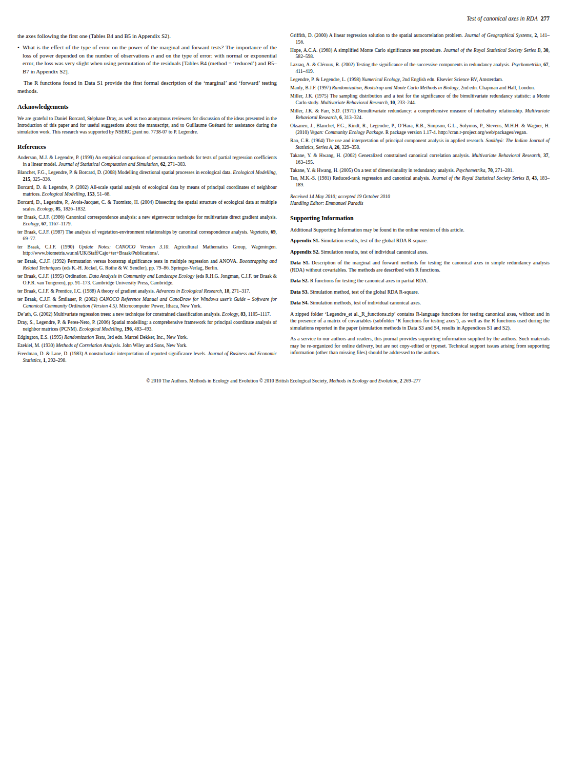Test of canonical axes in RDA 277
the axes following the first one (Tables B4 and B5 in Appendix S2).
What is the effect of the type of error on the power of the marginal and forward tests? The importance of the loss of power depended on the number of observations n and on the type of error: with normal or exponential error, the loss was very slight when using permutation of the residuals [Tables B4 (method = ‘reduced’) and B5–B7 in Appendix S2].
The R functions found in Data S1 provide the first formal description of the ‘marginal’ and ‘forward’ testing methods.
Acknowledgements
We are grateful to Daniel Borcard, Stéphane Dray, as well as two anonymous reviewers for discussion of the ideas presented in the Introduction of this paper and for useful suggestions about the manuscript, and to Guillaume Guénard for assistance during the simulation work. This research was supported by NSERC grant no. 7738-07 to P. Legendre.
References
Anderson, M.J. & Legendre, P. (1999) An empirical comparison of permutation methods for tests of partial regression coefficients in a linear model. Journal of Statistical Computation and Simulation, 62, 271–303.
Blanchet, F.G., Legendre, P. & Borcard, D. (2008) Modelling directional spatial processes in ecological data. Ecological Modelling, 215, 325–336.
Borcard, D. & Legendre, P. (2002) All-scale spatial analysis of ecological data by means of principal coordinates of neighbour matrices. Ecological Modelling, 153, 51–68.
Borcard, D., Legendre, P., Avois-Jacquet, C. & Tuomisto, H. (2004) Dissecting the spatial structure of ecological data at multiple scales. Ecology, 85, 1826–1832.
ter Braak, C.J.F. (1986) Canonical correspondence analysis: a new eigenvector technique for multivariate direct gradient analysis. Ecology, 67, 1167–1179.
ter Braak, C.J.F. (1987) The analysis of vegetation-environment relationships by canonical correspondence analysis. Vegetatio, 69, 69–77.
ter Braak, C.J.F. (1990) Update Notes: CANOCO Version 3.10. Agricultural Mathematics Group, Wageningen. http://www.biometris.wur.nl/UK/Staff/Cajo+ter+Braak/Publications/.
ter Braak, C.J.F. (1992) Permutation versus bootstrap significance tests in multiple regression and ANOVA. Bootstrapping and Related Techniques (eds K.-H. Jöckel, G. Rothe & W. Sendler), pp. 79–86. Springer-Verlag, Berlin.
ter Braak, C.J.F. (1995) Ordination. Data Analysis in Community and Landscape Ecology (eds R.H.G. Jongman, C.J.F. ter Braak & O.F.R. van Tongeren), pp. 91–173. Cambridge University Press, Cambridge.
ter Braak, C.J.F. & Prentice, I.C. (1988) A theory of gradient analysis. Advances in Ecological Research, 18, 271–317.
ter Braak, C.J.F. & Šmilauer, P. (2002) CANOCO Reference Manual and CanoDraw for Windows user’s Guide – Software for Canonical Community Ordination (Version 4.5). Microcomputer Power, Ithaca, New York.
De’ath, G. (2002) Multivariate regression trees: a new technique for constrained classification analysis. Ecology, 83, 1105–1117.
Dray, S., Legendre, P. & Peres-Neto, P. (2006) Spatial modelling: a comprehensive framework for principal coordinate analysis of neighbor matrices (PCNM). Ecological Modelling, 196, 483–493.
Edgington, E.S. (1995) Randomization Tests, 3rd edn. Marcel Dekker, Inc., New York.
Ezekiel, M. (1930) Methods of Correlation Analysis. John Wiley and Sons, New York.
Freedman, D. & Lane, D. (1983) A nonstochastic interpretation of reported significance levels. Journal of Business and Economic Statistics, 1, 292–298.
Griffith, D. (2000) A linear regression solution to the spatial autocorrelation problem. Journal of Geographical Systems, 2, 141–156.
Hope, A.C.A. (1968) A simplified Monte Carlo significance test procedure. Journal of the Royal Statistical Society Series B, 30, 582–598.
Lazraq, A. & Cléroux, R. (2002) Testing the significance of the successive components in redundancy analysis. Psychometrika, 67, 411–419.
Legendre, P. & Legendre, L. (1998) Numerical Ecology, 2nd English edn. Elsevier Science BV, Amsterdam.
Manly, B.J.F. (1997) Randomization, Bootstrap and Monte Carlo Methods in Biology, 2nd edn. Chapman and Hall, London.
Miller, J.K. (1975) The sampling distribution and a test for the significance of the bimultivariate redundancy statistic: a Monte Carlo study. Multivariate Behavioral Research, 10, 233–244.
Miller, J.K. & Farr, S.D. (1971) Bimultivariate redundancy: a comprehensive measure of interbattery relationship. Multivariate Behavioral Research, 6, 313–324.
Oksanen, J., Blanchet, F.G., Kindt, R., Legendre, P., O’Hara, R.B., Simpson, G.L., Solymos, P., Stevens, M.H.H. & Wagner, H. (2010) Vegan: Community Ecology Package. R package version 1.17-4. http://cran.r-project.org/web/packages/vegan.
Rao, C.R. (1964) The use and interpretation of principal component analysis in applied research. Sankhyā: The Indian Journal of Statistics, Series A, 26, 329–358.
Takane, Y. & Hwang, H. (2002) Generalized constrained canonical correlation analysis. Multivariate Behavioral Research, 37, 163–195.
Takane, Y. & Hwang, H. (2005) On a test of dimensionality in redundancy analysis. Psychometrika, 70, 271–281.
Tso, M.K.-S. (1981) Reduced-rank regression and canonical analysis. Journal of the Royal Statistical Society Series B, 43, 183–189.
Received 14 May 2010; accepted 19 October 2010 Handling Editor: Emmanuel Paradis
Supporting Information
Additional Supporting Information may be found in the online version of this article.
Appendix S1. Simulation results, test of the global RDA R-square.
Appendix S2. Simulation results, test of individual canonical axes.
Data S1. Description of the marginal and forward methods for testing the canonical axes in simple redundancy analysis (RDA) without covariables. The methods are described with R functions.
Data S2. R functions for testing the canonical axes in partial RDA.
Data S3. Simulation method, test of the global RDA R-square.
Data S4. Simulation methods, test of individual canonical axes.
A zipped folder ‘Legendre_et al._R_functions.zip’ contains R-language functions for testing canonical axes, without and in the presence of a matrix of covariables (subfolder ‘R functions for testing axes’), as well as the R functions used during the simulations reported in the paper (simulation methods in Data S3 and S4, results in Appendices S1 and S2).
As a service to our authors and readers, this journal provides supporting information supplied by the authors. Such materials may be re-organized for online delivery, but are not copy-edited or typeset. Technical support issues arising from supporting information (other than missing files) should be addressed to the authors.
© 2010 The Authors. Methods in Ecology and Evolution © 2010 British Ecological Society, Methods in Ecology and Evolution, 2 269–277